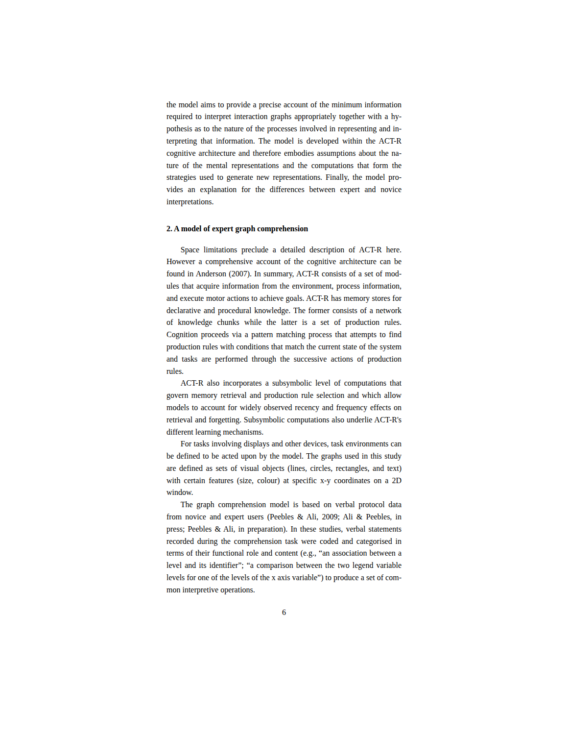the model aims to provide a precise account of the minimum information required to interpret interaction graphs appropriately together with a hypothesis as to the nature of the processes involved in representing and interpreting that information. The model is developed within the ACT-R cognitive architecture and therefore embodies assumptions about the nature of the mental representations and the computations that form the strategies used to generate new representations. Finally, the model provides an explanation for the differences between expert and novice interpretations.
2. A model of expert graph comprehension
Space limitations preclude a detailed description of ACT-R here. However a comprehensive account of the cognitive architecture can be found in Anderson (2007). In summary, ACT-R consists of a set of modules that acquire information from the environment, process information, and execute motor actions to achieve goals. ACT-R has memory stores for declarative and procedural knowledge. The former consists of a network of knowledge chunks while the latter is a set of production rules. Cognition proceeds via a pattern matching process that attempts to find production rules with conditions that match the current state of the system and tasks are performed through the successive actions of production rules.
ACT-R also incorporates a subsymbolic level of computations that govern memory retrieval and production rule selection and which allow models to account for widely observed recency and frequency effects on retrieval and forgetting. Subsymbolic computations also underlie ACT-R's different learning mechanisms.
For tasks involving displays and other devices, task environments can be defined to be acted upon by the model. The graphs used in this study are defined as sets of visual objects (lines, circles, rectangles, and text) with certain features (size, colour) at specific x-y coordinates on a 2D window.
The graph comprehension model is based on verbal protocol data from novice and expert users (Peebles & Ali, 2009; Ali & Peebles, in press; Peebles & Ali, in preparation). In these studies, verbal statements recorded during the comprehension task were coded and categorised in terms of their functional role and content (e.g., “an association between a level and its identifier”; “a comparison between the two legend variable levels for one of the levels of the x axis variable”) to produce a set of common interpretive operations.
6